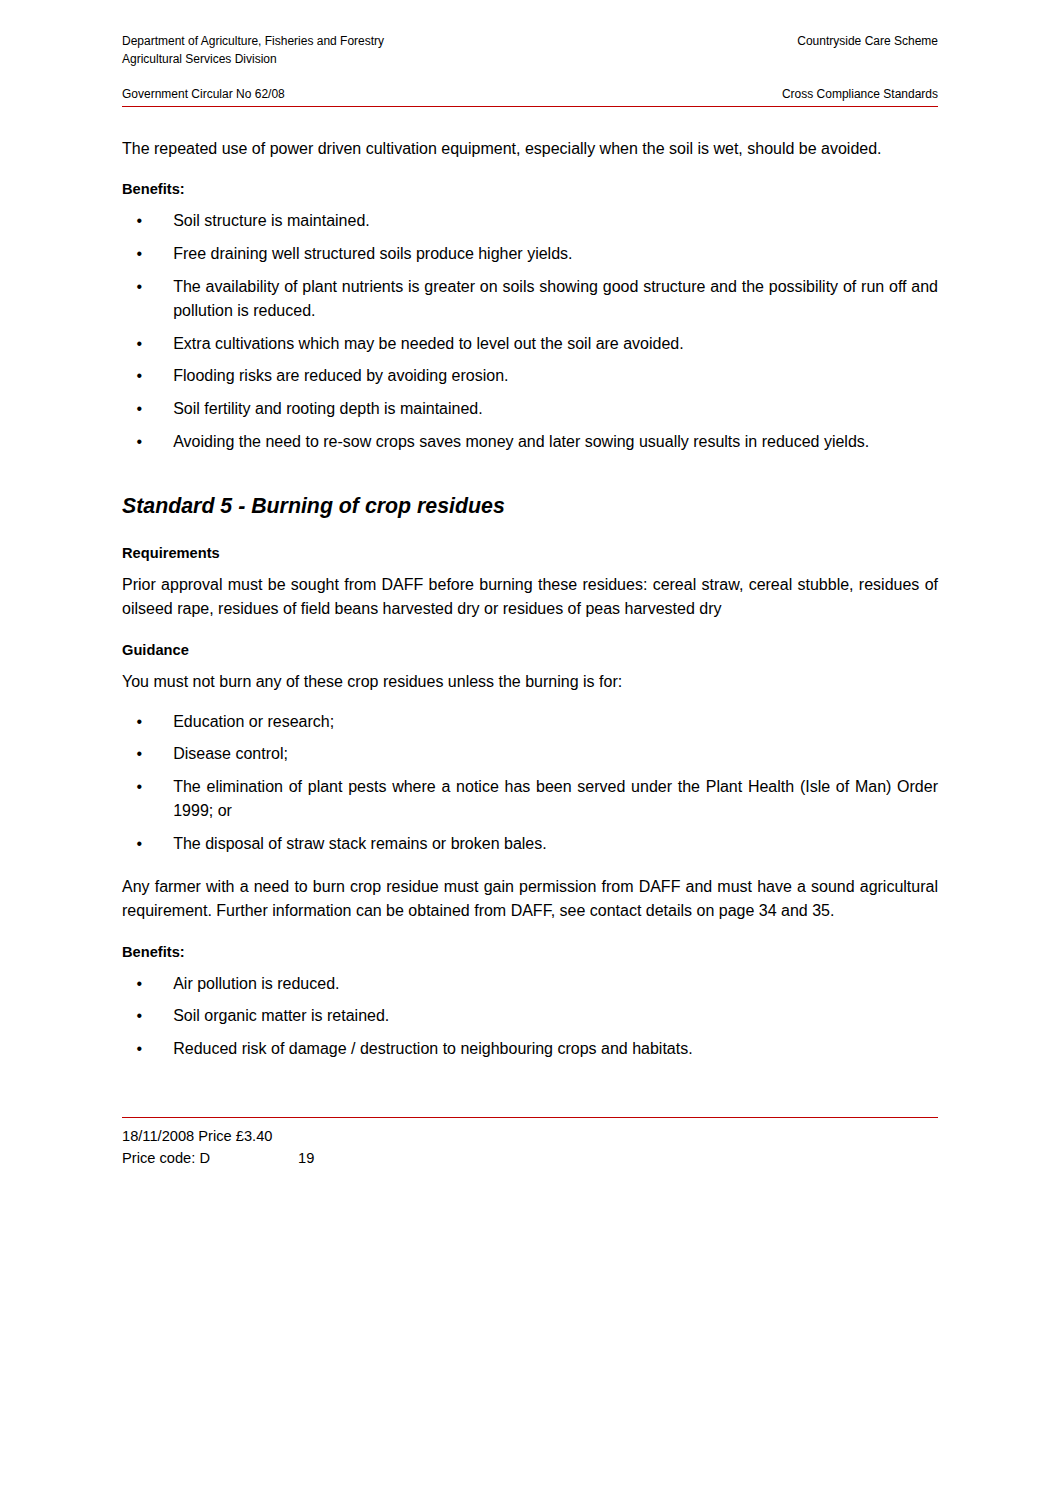Department of Agriculture, Fisheries and Forestry
Agricultural Services Division
Countryside Care Scheme
Government Circular No 62/08
Cross Compliance Standards
The repeated use of power driven cultivation equipment, especially when the soil is wet, should be avoided.
Benefits:
Soil structure is maintained.
Free draining well structured soils produce higher yields.
The availability of plant nutrients is greater on soils showing good structure and the possibility of run off and pollution is reduced.
Extra cultivations which may be needed to level out the soil are avoided.
Flooding risks are reduced by avoiding erosion.
Soil fertility and rooting depth is maintained.
Avoiding the need to re-sow crops saves money and later sowing usually results in reduced yields.
Standard 5 - Burning of crop residues
Requirements
Prior approval must be sought from DAFF before burning these residues: cereal straw, cereal stubble, residues of oilseed rape, residues of field beans harvested dry or residues of peas harvested dry
Guidance
You must not burn any of these crop residues unless the burning is for:
Education or research;
Disease control;
The elimination of plant pests where a notice has been served under the Plant Health (Isle of Man) Order 1999; or
The disposal of straw stack remains or broken bales.
Any farmer with a need to burn crop residue must gain permission from DAFF and must have a sound agricultural requirement. Further information can be obtained from DAFF, see contact details on page 34 and 35.
Benefits:
Air pollution is reduced.
Soil organic matter is retained.
Reduced risk of damage / destruction to neighbouring crops and habitats.
18/11/2008 Price £3.40
Price code: D 19